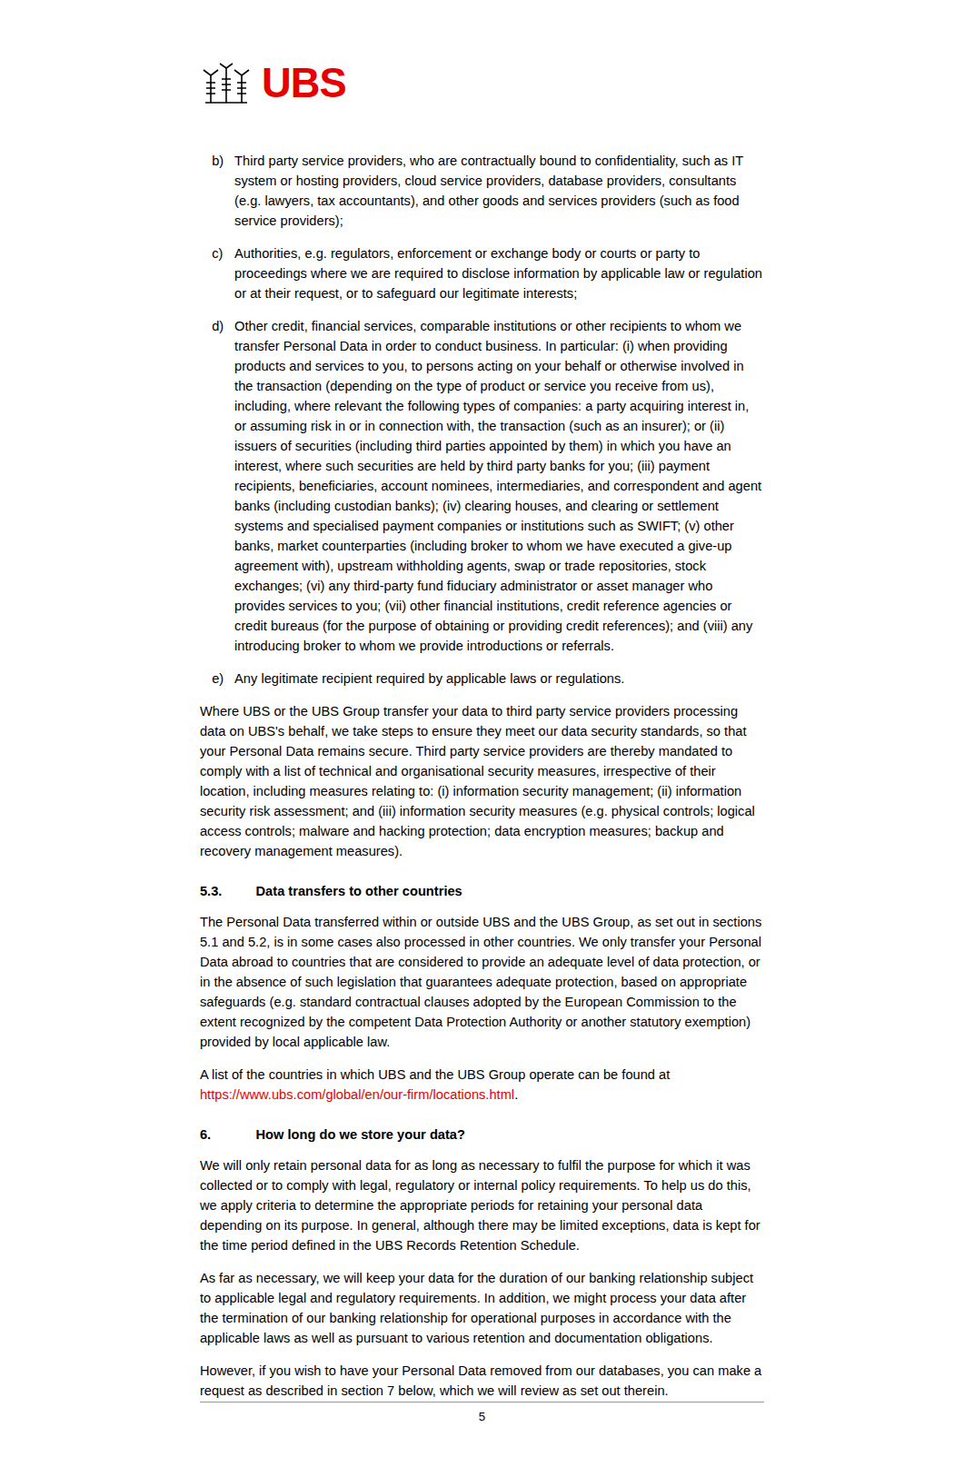UBS
b) Third party service providers, who are contractually bound to confidentiality, such as IT system or hosting providers, cloud service providers, database providers, consultants (e.g. lawyers, tax accountants), and other goods and services providers (such as food service providers);
c) Authorities, e.g. regulators, enforcement or exchange body or courts or party to proceedings where we are required to disclose information by applicable law or regulation or at their request, or to safeguard our legitimate interests;
d) Other credit, financial services, comparable institutions or other recipients to whom we transfer Personal Data in order to conduct business. In particular: (i) when providing products and services to you, to persons acting on your behalf or otherwise involved in the transaction (depending on the type of product or service you receive from us), including, where relevant the following types of companies: a party acquiring interest in, or assuming risk in or in connection with, the transaction (such as an insurer); or (ii) issuers of securities (including third parties appointed by them) in which you have an interest, where such securities are held by third party banks for you; (iii) payment recipients, beneficiaries, account nominees, intermediaries, and correspondent and agent banks (including custodian banks); (iv) clearing houses, and clearing or settlement systems and specialised payment companies or institutions such as SWIFT; (v) other banks, market counterparties (including broker to whom we have executed a give-up agreement with), upstream withholding agents, swap or trade repositories, stock exchanges; (vi) any third-party fund fiduciary administrator or asset manager who provides services to you; (vii) other financial institutions, credit reference agencies or credit bureaus (for the purpose of obtaining or providing credit references); and (viii) any introducing broker to whom we provide introductions or referrals.
e) Any legitimate recipient required by applicable laws or regulations.
Where UBS or the UBS Group transfer your data to third party service providers processing data on UBS's behalf, we take steps to ensure they meet our data security standards, so that your Personal Data remains secure. Third party service providers are thereby mandated to comply with a list of technical and organisational security measures, irrespective of their location, including measures relating to: (i) information security management; (ii) information security risk assessment; and (iii) information security measures (e.g. physical controls; logical access controls; malware and hacking protection; data encryption measures; backup and recovery management measures).
5.3. Data transfers to other countries
The Personal Data transferred within or outside UBS and the UBS Group, as set out in sections 5.1 and 5.2, is in some cases also processed in other countries. We only transfer your Personal Data abroad to countries that are considered to provide an adequate level of data protection, or in the absence of such legislation that guarantees adequate protection, based on appropriate safeguards (e.g. standard contractual clauses adopted by the European Commission to the extent recognized by the competent Data Protection Authority or another statutory exemption) provided by local applicable law.
A list of the countries in which UBS and the UBS Group operate can be found at
https://www.ubs.com/global/en/our-firm/locations.html.
6. How long do we store your data?
We will only retain personal data for as long as necessary to fulfil the purpose for which it was collected or to comply with legal, regulatory or internal policy requirements. To help us do this, we apply criteria to determine the appropriate periods for retaining your personal data depending on its purpose. In general, although there may be limited exceptions, data is kept for the time period defined in the UBS Records Retention Schedule.
As far as necessary, we will keep your data for the duration of our banking relationship subject to applicable legal and regulatory requirements. In addition, we might process your data after the termination of our banking relationship for operational purposes in accordance with the applicable laws as well as pursuant to various retention and documentation obligations.
However, if you wish to have your Personal Data removed from our databases, you can make a request as described in section 7 below, which we will review as set out therein.
5